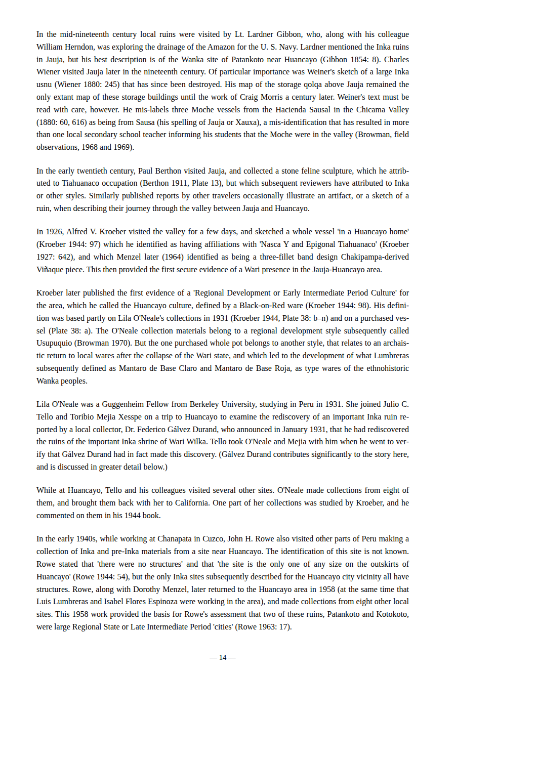In the mid-nineteenth century local ruins were visited by Lt. Lardner Gibbon, who, along with his colleague William Herndon, was exploring the drainage of the Amazon for the U. S. Navy. Lardner mentioned the Inka ruins in Jauja, but his best description is of the Wanka site of Patankoto near Huancayo (Gibbon 1854: 8). Charles Wiener visited Jauja later in the nineteenth century. Of particular importance was Weiner's sketch of a large Inka usnu (Wiener 1880: 245) that has since been destroyed. His map of the storage qolqa above Jauja remained the only extant map of these storage buildings until the work of Craig Morris a century later. Weiner's text must be read with care, however. He mis-labels three Moche vessels from the Hacienda Sausal in the Chicama Valley (1880: 60, 616) as being from Sausa (his spelling of Jauja or Xauxa), a mis-identification that has resulted in more than one local secondary school teacher informing his students that the Moche were in the valley (Browman, field observations, 1968 and 1969).
In the early twentieth century, Paul Berthon visited Jauja, and collected a stone feline sculpture, which he attributed to Tiahuanaco occupation (Berthon 1911, Plate 13), but which subsequent reviewers have attributed to Inka or other styles. Similarly published reports by other travelers occasionally illustrate an artifact, or a sketch of a ruin, when describing their journey through the valley between Jauja and Huancayo.
In 1926, Alfred V. Kroeber visited the valley for a few days, and sketched a whole vessel 'in a Huancayo home' (Kroeber 1944: 97) which he identified as having affiliations with 'Nasca Y and Epigonal Tiahuanaco' (Kroeber 1927: 642), and which Menzel later (1964) identified as being a three-fillet band design Chakipampa-derived Viñaque piece. This then provided the first secure evidence of a Wari presence in the Jauja-Huancayo area.
Kroeber later published the first evidence of a 'Regional Development or Early Intermediate Period Culture' for the area, which he called the Huancayo culture, defined by a Black-on-Red ware (Kroeber 1944: 98). His definition was based partly on Lila O'Neale's collections in 1931 (Kroeber 1944, Plate 38: b–n) and on a purchased vessel (Plate 38: a). The O'Neale collection materials belong to a regional development style subsequently called Usupuquio (Browman 1970). But the one purchased whole pot belongs to another style, that relates to an archaistic return to local wares after the collapse of the Wari state, and which led to the development of what Lumbreras subsequently defined as Mantaro de Base Claro and Mantaro de Base Roja, as type wares of the ethnohistoric Wanka peoples.
Lila O'Neale was a Guggenheim Fellow from Berkeley University, studying in Peru in 1931. She joined Julio C. Tello and Toribio Mejia Xesspe on a trip to Huancayo to examine the rediscovery of an important Inka ruin reported by a local collector, Dr. Federico Gálvez Durand, who announced in January 1931, that he had rediscovered the ruins of the important Inka shrine of Wari Wilka. Tello took O'Neale and Mejia with him when he went to verify that Gálvez Durand had in fact made this discovery. (Gálvez Durand contributes significantly to the story here, and is discussed in greater detail below.)
While at Huancayo, Tello and his colleagues visited several other sites. O'Neale made collections from eight of them, and brought them back with her to California. One part of her collections was studied by Kroeber, and he commented on them in his 1944 book.
In the early 1940s, while working at Chanapata in Cuzco, John H. Rowe also visited other parts of Peru making a collection of Inka and pre-Inka materials from a site near Huancayo. The identification of this site is not known. Rowe stated that 'there were no structures' and that 'the site is the only one of any size on the outskirts of Huancayo' (Rowe 1944: 54), but the only Inka sites subsequently described for the Huancayo city vicinity all have structures. Rowe, along with Dorothy Menzel, later returned to the Huancayo area in 1958 (at the same time that Luis Lumbreras and Isabel Flores Espinoza were working in the area), and made collections from eight other local sites. This 1958 work provided the basis for Rowe's assessment that two of these ruins, Patankoto and Kotokoto, were large Regional State or Late Intermediate Period 'cities' (Rowe 1963: 17).
— 14 —